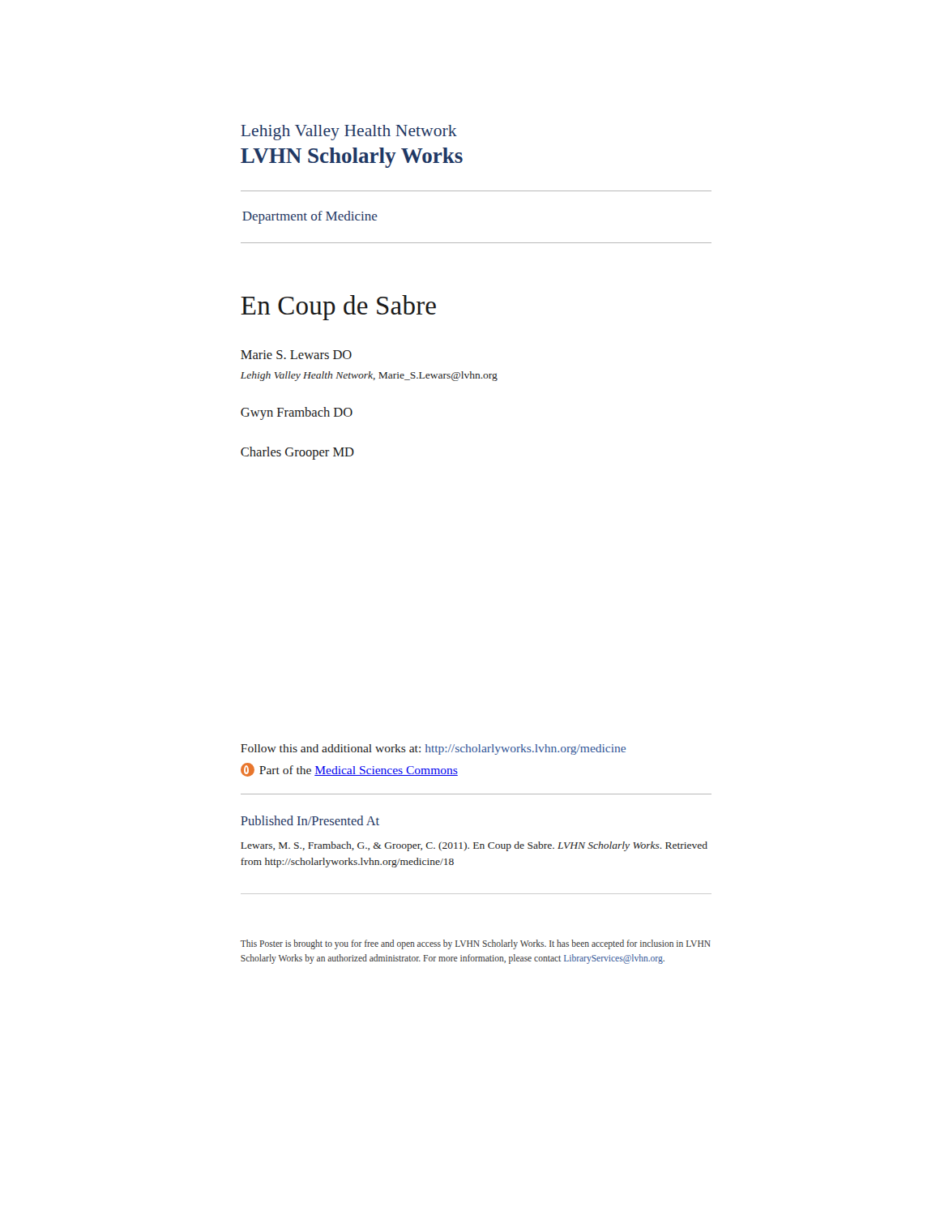Lehigh Valley Health Network
LVHN Scholarly Works
Department of Medicine
En Coup de Sabre
Marie S. Lewars DO
Lehigh Valley Health Network, Marie_S.Lewars@lvhn.org
Gwyn Frambach DO
Charles Grooper MD
Follow this and additional works at: http://scholarlyworks.lvhn.org/medicine
Part of the Medical Sciences Commons
Published In/Presented At
Lewars, M. S., Frambach, G., & Grooper, C. (2011). En Coup de Sabre. LVHN Scholarly Works. Retrieved from http://scholarlyworks.lvhn.org/medicine/18
This Poster is brought to you for free and open access by LVHN Scholarly Works. It has been accepted for inclusion in LVHN Scholarly Works by an authorized administrator. For more information, please contact LibraryServices@lvhn.org.